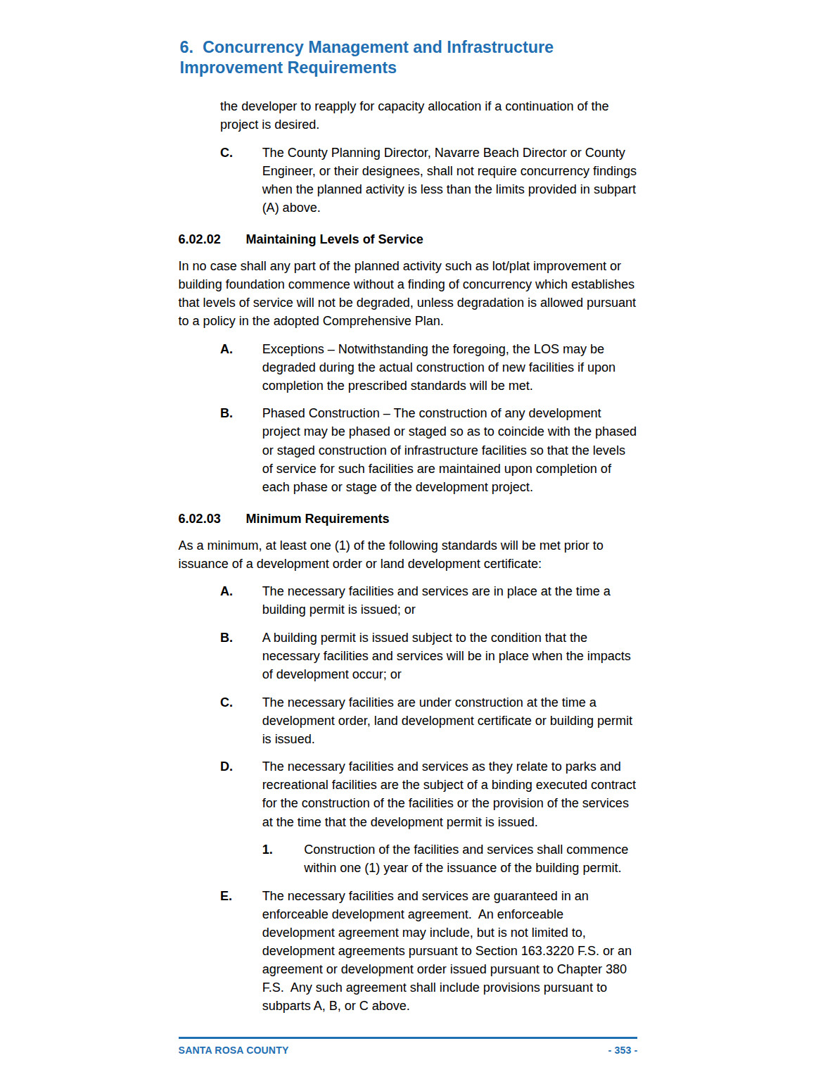6. Concurrency Management and Infrastructure Improvement Requirements
the developer to reapply for capacity allocation if a continuation of the project is desired.
C. The County Planning Director, Navarre Beach Director or County Engineer, or their designees, shall not require concurrency findings when the planned activity is less than the limits provided in subpart (A) above.
6.02.02 Maintaining Levels of Service
In no case shall any part of the planned activity such as lot/plat improvement or building foundation commence without a finding of concurrency which establishes that levels of service will not be degraded, unless degradation is allowed pursuant to a policy in the adopted Comprehensive Plan.
A. Exceptions – Notwithstanding the foregoing, the LOS may be degraded during the actual construction of new facilities if upon completion the prescribed standards will be met.
B. Phased Construction – The construction of any development project may be phased or staged so as to coincide with the phased or staged construction of infrastructure facilities so that the levels of service for such facilities are maintained upon completion of each phase or stage of the development project.
6.02.03 Minimum Requirements
As a minimum, at least one (1) of the following standards will be met prior to issuance of a development order or land development certificate:
A. The necessary facilities and services are in place at the time a building permit is issued; or
B. A building permit is issued subject to the condition that the necessary facilities and services will be in place when the impacts of development occur; or
C. The necessary facilities are under construction at the time a development order, land development certificate or building permit is issued.
D. The necessary facilities and services as they relate to parks and recreational facilities are the subject of a binding executed contract for the construction of the facilities or the provision of the services at the time that the development permit is issued.
1. Construction of the facilities and services shall commence within one (1) year of the issuance of the building permit.
E. The necessary facilities and services are guaranteed in an enforceable development agreement. An enforceable development agreement may include, but is not limited to, development agreements pursuant to Section 163.3220 F.S. or an agreement or development order issued pursuant to Chapter 380 F.S. Any such agreement shall include provisions pursuant to subparts A, B, or C above.
SANTA ROSA COUNTY - 353 -